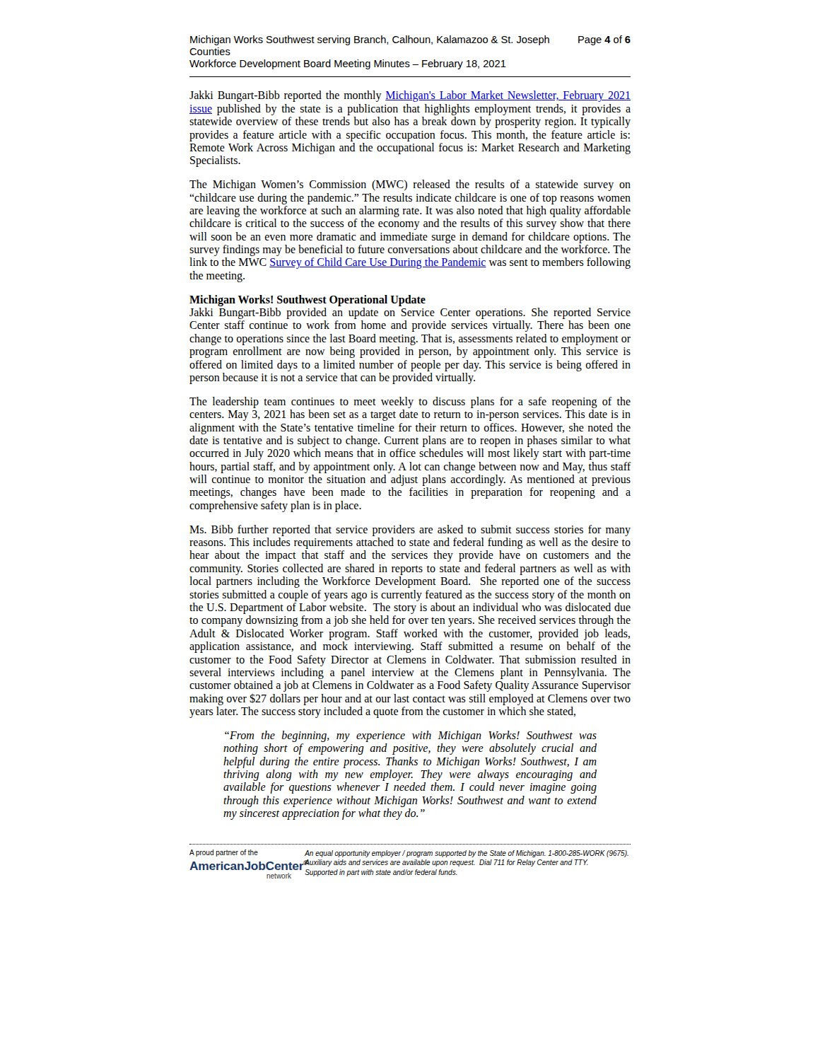Michigan Works Southwest serving Branch, Calhoun, Kalamazoo & St. Joseph Counties
Workforce Development Board Meeting Minutes – February 18, 2021
Page 4 of 6
Jakki Bungart-Bibb reported the monthly Michigan's Labor Market Newsletter, February 2021 issue published by the state is a publication that highlights employment trends, it provides a statewide overview of these trends but also has a break down by prosperity region. It typically provides a feature article with a specific occupation focus. This month, the feature article is: Remote Work Across Michigan and the occupational focus is: Market Research and Marketing Specialists.
The Michigan Women’s Commission (MWC) released the results of a statewide survey on “childcare use during the pandemic.” The results indicate childcare is one of top reasons women are leaving the workforce at such an alarming rate. It was also noted that high quality affordable childcare is critical to the success of the economy and the results of this survey show that there will soon be an even more dramatic and immediate surge in demand for childcare options. The survey findings may be beneficial to future conversations about childcare and the workforce. The link to the MWC Survey of Child Care Use During the Pandemic was sent to members following the meeting.
Michigan Works! Southwest Operational Update
Jakki Bungart-Bibb provided an update on Service Center operations. She reported Service Center staff continue to work from home and provide services virtually. There has been one change to operations since the last Board meeting. That is, assessments related to employment or program enrollment are now being provided in person, by appointment only. This service is offered on limited days to a limited number of people per day. This service is being offered in person because it is not a service that can be provided virtually.
The leadership team continues to meet weekly to discuss plans for a safe reopening of the centers. May 3, 2021 has been set as a target date to return to in-person services. This date is in alignment with the State’s tentative timeline for their return to offices. However, she noted the date is tentative and is subject to change. Current plans are to reopen in phases similar to what occurred in July 2020 which means that in office schedules will most likely start with part-time hours, partial staff, and by appointment only. A lot can change between now and May, thus staff will continue to monitor the situation and adjust plans accordingly. As mentioned at previous meetings, changes have been made to the facilities in preparation for reopening and a comprehensive safety plan is in place.
Ms. Bibb further reported that service providers are asked to submit success stories for many reasons. This includes requirements attached to state and federal funding as well as the desire to hear about the impact that staff and the services they provide have on customers and the community. Stories collected are shared in reports to state and federal partners as well as with local partners including the Workforce Development Board. She reported one of the success stories submitted a couple of years ago is currently featured as the success story of the month on the U.S. Department of Labor website. The story is about an individual who was dislocated due to company downsizing from a job she held for over ten years. She received services through the Adult & Dislocated Worker program. Staff worked with the customer, provided job leads, application assistance, and mock interviewing. Staff submitted a resume on behalf of the customer to the Food Safety Director at Clemens in Coldwater. That submission resulted in several interviews including a panel interview at the Clemens plant in Pennsylvania. The customer obtained a job at Clemens in Coldwater as a Food Safety Quality Assurance Supervisor making over $27 dollars per hour and at our last contact was still employed at Clemens over two years later. The success story included a quote from the customer in which she stated,
“From the beginning, my experience with Michigan Works! Southwest was nothing short of empowering and positive, they were absolutely crucial and helpful during the entire process. Thanks to Michigan Works! Southwest, I am thriving along with my new employer. They were always encouraging and available for questions whenever I needed them. I could never imagine going through this experience without Michigan Works! Southwest and want to extend my sincerest appreciation for what they do.”
A proud partner of the American Job Center® network
An equal opportunity employer / program supported by the State of Michigan. 1-800-285-WORK (9675).
Auxiliary aids and services are available upon request. Dial 711 for Relay Center and TTY.
Supported in part with state and/or federal funds.